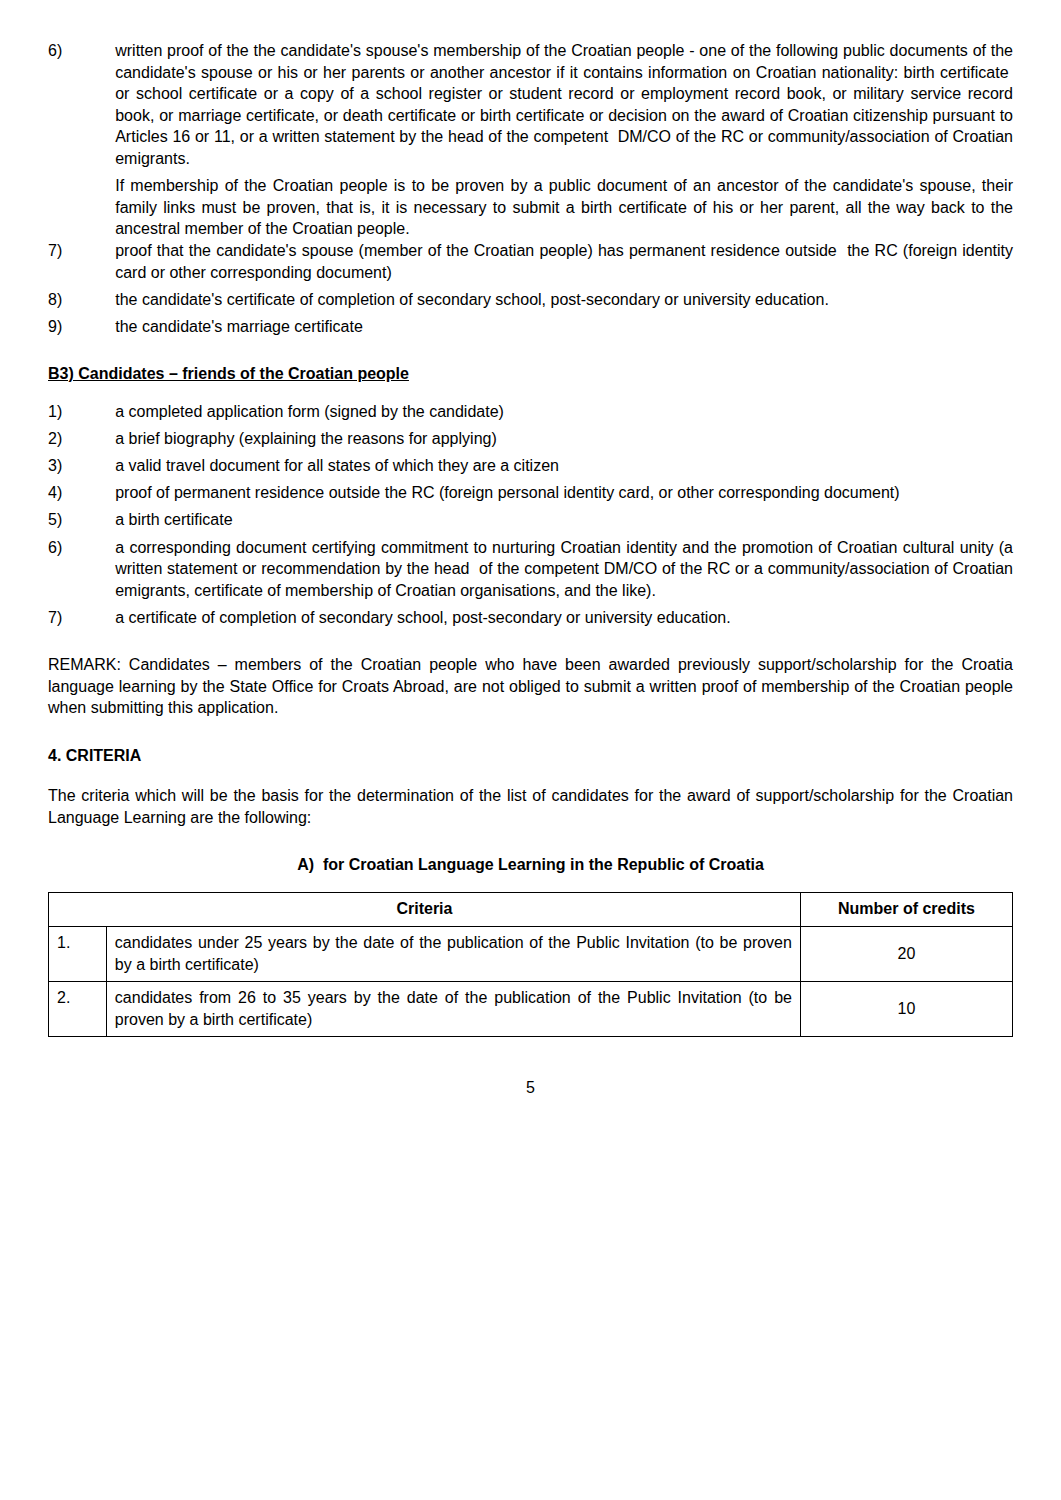6)
written proof of the the candidate's spouse's membership of the Croatian people - one of the following public documents of the candidate's spouse or his or her parents or another ancestor if it contains information on Croatian nationality: birth certificate or school certificate or a copy of a school register or student record or employment record book, or military service record book, or marriage certificate, or death certificate or birth certificate or decision on the award of Croatian citizenship pursuant to Articles 16 or 11, or a written statement by the head of the competent DM/CO of the RC or community/association of Croatian emigrants.
If membership of the Croatian people is to be proven by a public document of an ancestor of the candidate's spouse, their family links must be proven, that is, it is necessary to submit a birth certificate of his or her parent, all the way back to the ancestral member of the Croatian people.
7)
proof that the candidate's spouse (member of the Croatian people) has permanent residence outside the RC (foreign identity card or other corresponding document)
8)
the candidate's certificate of completion of secondary school, post-secondary or university education.
9)
the candidate's marriage certificate
B3) Candidates – friends of the Croatian people
1)
a completed application form (signed by the candidate)
2)
a brief biography (explaining the reasons for applying)
3)
a valid travel document for all states of which they are a citizen
4)
proof of permanent residence outside the RC (foreign personal identity card, or other corresponding document)
5)
a birth certificate
6)
a corresponding document certifying commitment to nurturing Croatian identity and the promotion of Croatian cultural unity (a written statement or recommendation by the head of the competent DM/CO of the RC or a community/association of Croatian emigrants, certificate of membership of Croatian organisations, and the like).
7)
a certificate of completion of secondary school, post-secondary or university education.
REMARK: Candidates – members of the Croatian people who have been awarded previously support/scholarship for the Croatia language learning by the State Office for Croats Abroad, are not obliged to submit a written proof of membership of the Croatian people when submitting this application.
4. CRITERIA
The criteria which will be the basis for the determination of the list of candidates for the award of support/scholarship for the Croatian Language Learning are the following:
A) for Croatian Language Learning in the Republic of Croatia
| Criteria | Number of credits |
| --- | --- |
| 1. | candidates under 25 years by the date of the publication of the Public Invitation (to be proven by a birth certificate) | 20 |
| 2. | candidates from 26 to 35 years by the date of the publication of the Public Invitation (to be proven by a birth certificate) | 10 |
5